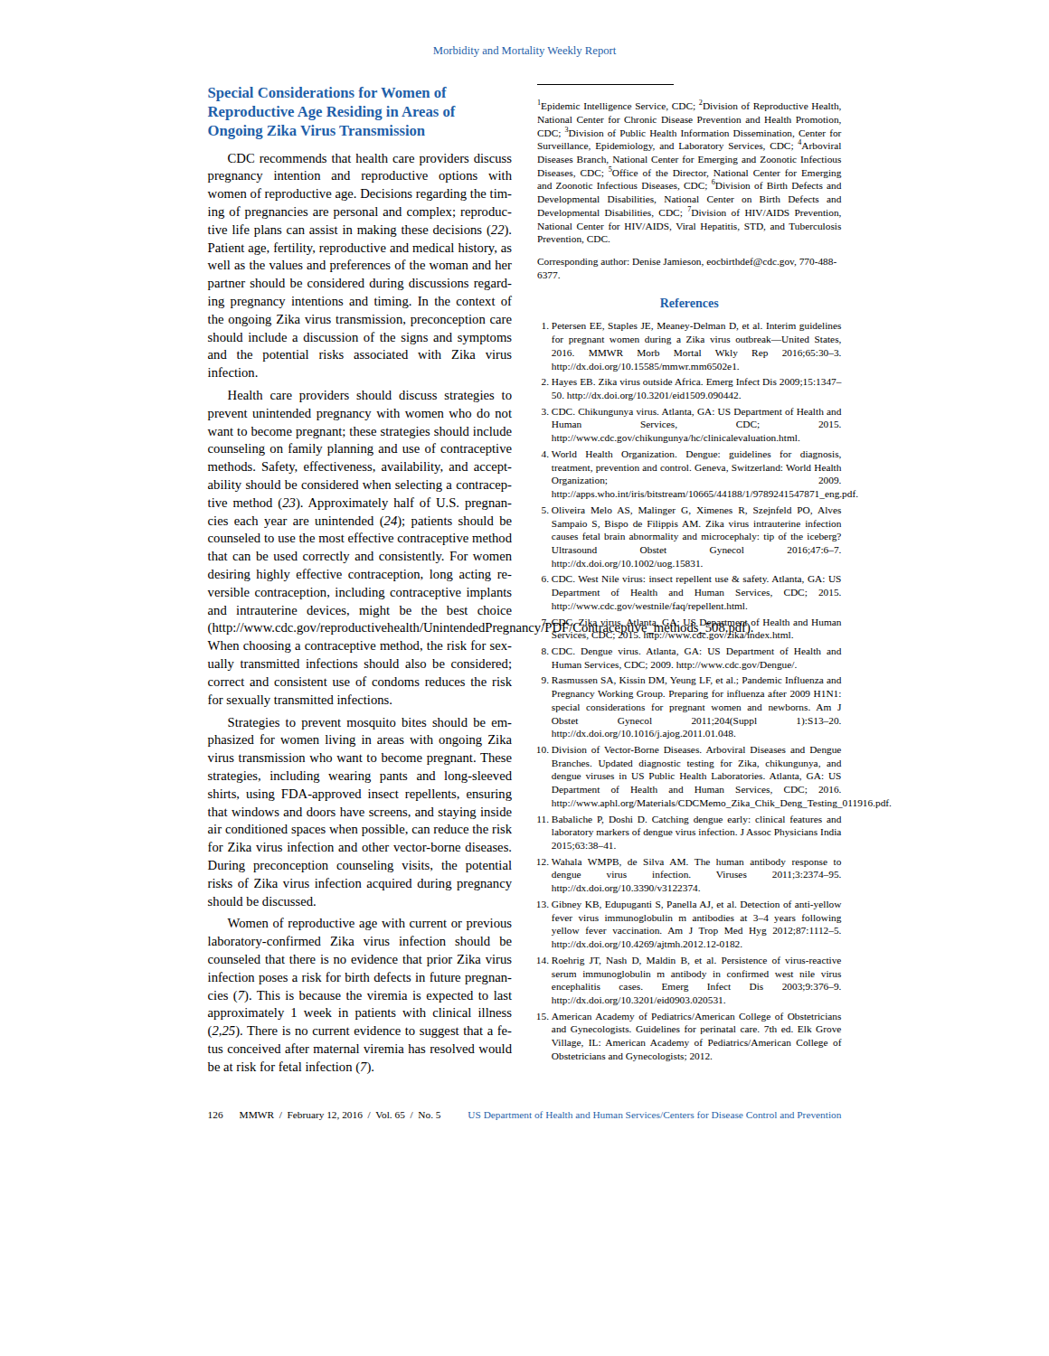Morbidity and Mortality Weekly Report
Special Considerations for Women of Reproductive Age Residing in Areas of Ongoing Zika Virus Transmission
CDC recommends that health care providers discuss pregnancy intention and reproductive options with women of reproductive age. Decisions regarding the timing of pregnancies are personal and complex; reproductive life plans can assist in making these decisions (22). Patient age, fertility, reproductive and medical history, as well as the values and preferences of the woman and her partner should be considered during discussions regarding pregnancy intentions and timing. In the context of the ongoing Zika virus transmission, preconception care should include a discussion of the signs and symptoms and the potential risks associated with Zika virus infection.
Health care providers should discuss strategies to prevent unintended pregnancy with women who do not want to become pregnant; these strategies should include counseling on family planning and use of contraceptive methods. Safety, effectiveness, availability, and acceptability should be considered when selecting a contraceptive method (23). Approximately half of U.S. pregnancies each year are unintended (24); patients should be counseled to use the most effective contraceptive method that can be used correctly and consistently. For women desiring highly effective contraception, long acting reversible contraception, including contraceptive implants and intrauterine devices, might be the best choice (http://www.cdc.gov/reproductivehealth/UnintendedPregnancy/PDF/Contraceptive_methods_508.pdf). When choosing a contraceptive method, the risk for sexually transmitted infections should also be considered; correct and consistent use of condoms reduces the risk for sexually transmitted infections.
Strategies to prevent mosquito bites should be emphasized for women living in areas with ongoing Zika virus transmission who want to become pregnant. These strategies, including wearing pants and long-sleeved shirts, using FDA-approved insect repellents, ensuring that windows and doors have screens, and staying inside air conditioned spaces when possible, can reduce the risk for Zika virus infection and other vector-borne diseases. During preconception counseling visits, the potential risks of Zika virus infection acquired during pregnancy should be discussed.
Women of reproductive age with current or previous laboratory-confirmed Zika virus infection should be counseled that there is no evidence that prior Zika virus infection poses a risk for birth defects in future pregnancies (7). This is because the viremia is expected to last approximately 1 week in patients with clinical illness (2,25). There is no current evidence to suggest that a fetus conceived after maternal viremia has resolved would be at risk for fetal infection (7).
1Epidemic Intelligence Service, CDC; 2Division of Reproductive Health, National Center for Chronic Disease Prevention and Health Promotion, CDC; 3Division of Public Health Information Dissemination, Center for Surveillance, Epidemiology, and Laboratory Services, CDC; 4Arboviral Diseases Branch, National Center for Emerging and Zoonotic Infectious Diseases, CDC; 5Office of the Director, National Center for Emerging and Zoonotic Infectious Diseases, CDC; 6Division of Birth Defects and Developmental Disabilities, National Center on Birth Defects and Developmental Disabilities, CDC; 7Division of HIV/AIDS Prevention, National Center for HIV/AIDS, Viral Hepatitis, STD, and Tuberculosis Prevention, CDC.
Corresponding author: Denise Jamieson, eocbirthdef@cdc.gov, 770-488-6377.
References
Petersen EE, Staples JE, Meaney-Delman D, et al. Interim guidelines for pregnant women during a Zika virus outbreak—United States, 2016. MMWR Morb Mortal Wkly Rep 2016;65:30–3. http://dx.doi.org/10.15585/mmwr.mm6502e1.
Hayes EB. Zika virus outside Africa. Emerg Infect Dis 2009;15:1347–50. http://dx.doi.org/10.3201/eid1509.090442.
CDC. Chikungunya virus. Atlanta, GA: US Department of Health and Human Services, CDC; 2015. http://www.cdc.gov/chikungunya/hc/clinicalevaluation.html.
World Health Organization. Dengue: guidelines for diagnosis, treatment, prevention and control. Geneva, Switzerland: World Health Organization; 2009. http://apps.who.int/iris/bitstream/10665/44188/1/9789241547871_eng.pdf.
Oliveira Melo AS, Malinger G, Ximenes R, Szejnfeld PO, Alves Sampaio S, Bispo de Filippis AM. Zika virus intrauterine infection causes fetal brain abnormality and microcephaly: tip of the iceberg? Ultrasound Obstet Gynecol 2016;47:6–7. http://dx.doi.org/10.1002/uog.15831.
CDC. West Nile virus: insect repellent use & safety. Atlanta, GA: US Department of Health and Human Services, CDC; 2015. http://www.cdc.gov/westnile/faq/repellent.html.
CDC. Zika virus. Atlanta, GA: US Department of Health and Human Services, CDC; 2015. http://www.cdc.gov/zika/index.html.
CDC. Dengue virus. Atlanta, GA: US Department of Health and Human Services, CDC; 2009. http://www.cdc.gov/Dengue/.
Rasmussen SA, Kissin DM, Yeung LF, et al.; Pandemic Influenza and Pregnancy Working Group. Preparing for influenza after 2009 H1N1: special considerations for pregnant women and newborns. Am J Obstet Gynecol 2011;204(Suppl 1):S13–20. http://dx.doi.org/10.1016/j.ajog.2011.01.048.
Division of Vector-Borne Diseases. Arboviral Diseases and Dengue Branches. Updated diagnostic testing for Zika, chikungunya, and dengue viruses in US Public Health Laboratories. Atlanta, GA: US Department of Health and Human Services, CDC; 2016. http://www.aphl.org/Materials/CDCMemo_Zika_Chik_Deng_Testing_011916.pdf.
Babaliche P, Doshi D. Catching dengue early: clinical features and laboratory markers of dengue virus infection. J Assoc Physicians India 2015;63:38–41.
Wahala WMPB, de Silva AM. The human antibody response to dengue virus infection. Viruses 2011;3:2374–95. http://dx.doi.org/10.3390/v3122374.
Gibney KB, Edupuganti S, Panella AJ, et al. Detection of anti-yellow fever virus immunoglobulin m antibodies at 3–4 years following yellow fever vaccination. Am J Trop Med Hyg 2012;87:1112–5. http://dx.doi.org/10.4269/ajtmh.2012.12-0182.
Roehrig JT, Nash D, Maldin B, et al. Persistence of virus-reactive serum immunoglobulin m antibody in confirmed west nile virus encephalitis cases. Emerg Infect Dis 2003;9:376–9. http://dx.doi.org/10.3201/eid0903.020531.
American Academy of Pediatrics/American College of Obstetricians and Gynecologists. Guidelines for perinatal care. 7th ed. Elk Grove Village, IL: American Academy of Pediatrics/American College of Obstetricians and Gynecologists; 2012.
126
MMWR / February 12, 2016 / Vol. 65 / No. 5
US Department of Health and Human Services/Centers for Disease Control and Prevention